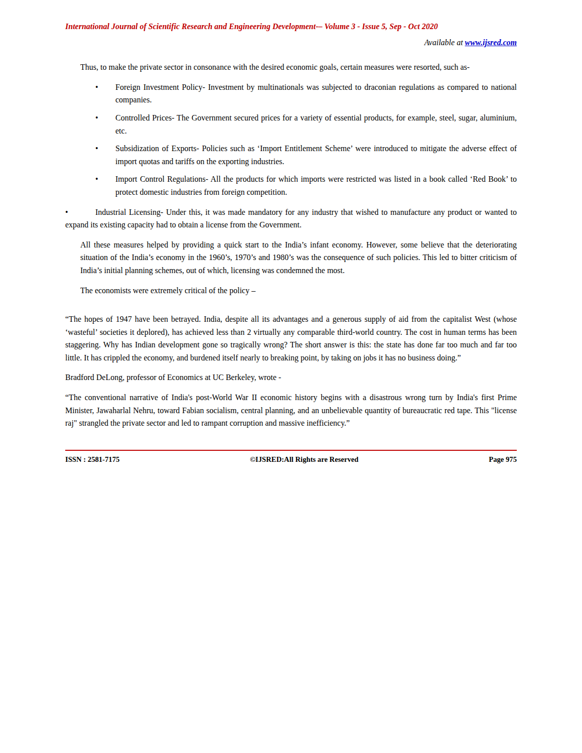International Journal of Scientific Research and Engineering Development-– Volume 3 - Issue 5, Sep - Oct 2020
Available at www.ijsred.com
Thus, to make the private sector in consonance with the desired economic goals, certain measures were resorted, such as-
Foreign Investment Policy- Investment by multinationals was subjected to draconian regulations as compared to national companies.
Controlled Prices- The Government secured prices for a variety of essential products, for example, steel, sugar, aluminium, etc.
Subsidization of Exports- Policies such as ‘Import Entitlement Scheme’ were introduced to mitigate the adverse effect of import quotas and tariffs on the exporting industries.
Import Control Regulations- All the products for which imports were restricted was listed in a book called ‘Red Book’ to protect domestic industries from foreign competition.
•Industrial Licensing- Under this, it was made mandatory for any industry that wished to manufacture any product or wanted to expand its existing capacity had to obtain a license from the Government.
All these measures helped by providing a quick start to the India’s infant economy. However, some believe that the deteriorating situation of the India’s economy in the 1960’s, 1970’s and 1980’s was the consequence of such policies. This led to bitter criticism of India’s initial planning schemes, out of which, licensing was condemned the most.
The economists were extremely critical of the policy –
“The hopes of 1947 have been betrayed. India, despite all its advantages and a generous supply of aid from the capitalist West (whose ‘wasteful’ societies it deplored), has achieved less than 2 virtually any comparable third-world country. The cost in human terms has been staggering. Why has Indian development gone so tragically wrong? The short answer is this: the state has done far too much and far too little. It has crippled the economy, and burdened itself nearly to breaking point, by taking on jobs it has no business doing.”
Bradford DeLong, professor of Economics at UC Berkeley, wrote -
“The conventional narrative of India's post-World War II economic history begins with a disastrous wrong turn by India's first Prime Minister, Jawaharlal Nehru, toward Fabian socialism, central planning, and an unbelievable quantity of bureaucratic red tape. This "license raj" strangled the private sector and led to rampant corruption and massive inefficiency.”
ISSN : 2581-7175 ©IJSRED:All Rights are Reserved Page 975